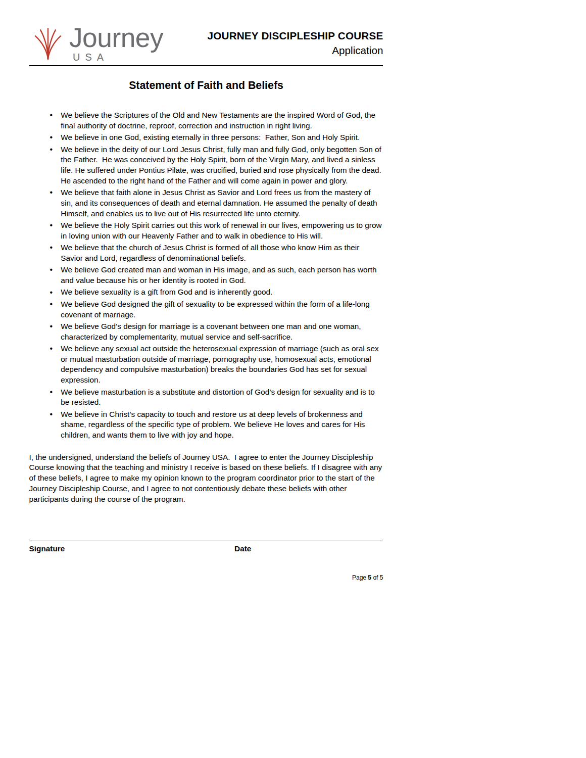Journey
USA
JOURNEY DISCIPLESHIP COURSE
Application
Statement of Faith and Beliefs
We believe the Scriptures of the Old and New Testaments are the inspired Word of God, the final authority of doctrine, reproof, correction and instruction in right living.
We believe in one God, existing eternally in three persons: Father, Son and Holy Spirit.
We believe in the deity of our Lord Jesus Christ, fully man and fully God, only begotten Son of the Father. He was conceived by the Holy Spirit, born of the Virgin Mary, and lived a sinless life. He suffered under Pontius Pilate, was crucified, buried and rose physically from the dead. He ascended to the right hand of the Father and will come again in power and glory.
We believe that faith alone in Jesus Christ as Savior and Lord frees us from the mastery of sin, and its consequences of death and eternal damnation. He assumed the penalty of death Himself, and enables us to live out of His resurrected life unto eternity.
We believe the Holy Spirit carries out this work of renewal in our lives, empowering us to grow in loving union with our Heavenly Father and to walk in obedience to His will.
We believe that the church of Jesus Christ is formed of all those who know Him as their Savior and Lord, regardless of denominational beliefs.
We believe God created man and woman in His image, and as such, each person has worth and value because his or her identity is rooted in God.
We believe sexuality is a gift from God and is inherently good.
We believe God designed the gift of sexuality to be expressed within the form of a life-long covenant of marriage.
We believe God’s design for marriage is a covenant between one man and one woman, characterized by complementarity, mutual service and self-sacrifice.
We believe any sexual act outside the heterosexual expression of marriage (such as oral sex or mutual masturbation outside of marriage, pornography use, homosexual acts, emotional dependency and compulsive masturbation) breaks the boundaries God has set for sexual expression.
We believe masturbation is a substitute and distortion of God’s design for sexuality and is to be resisted.
We believe in Christ’s capacity to touch and restore us at deep levels of brokenness and shame, regardless of the specific type of problem. We believe He loves and cares for His children, and wants them to live with joy and hope.
I, the undersigned, understand the beliefs of Journey USA. I agree to enter the Journey Discipleship Course knowing that the teaching and ministry I receive is based on these beliefs. If I disagree with any of these beliefs, I agree to make my opinion known to the program coordinator prior to the start of the Journey Discipleship Course, and I agree to not contentiously debate these beliefs with other participants during the course of the program.
Signature
Date
Page 5 of 5